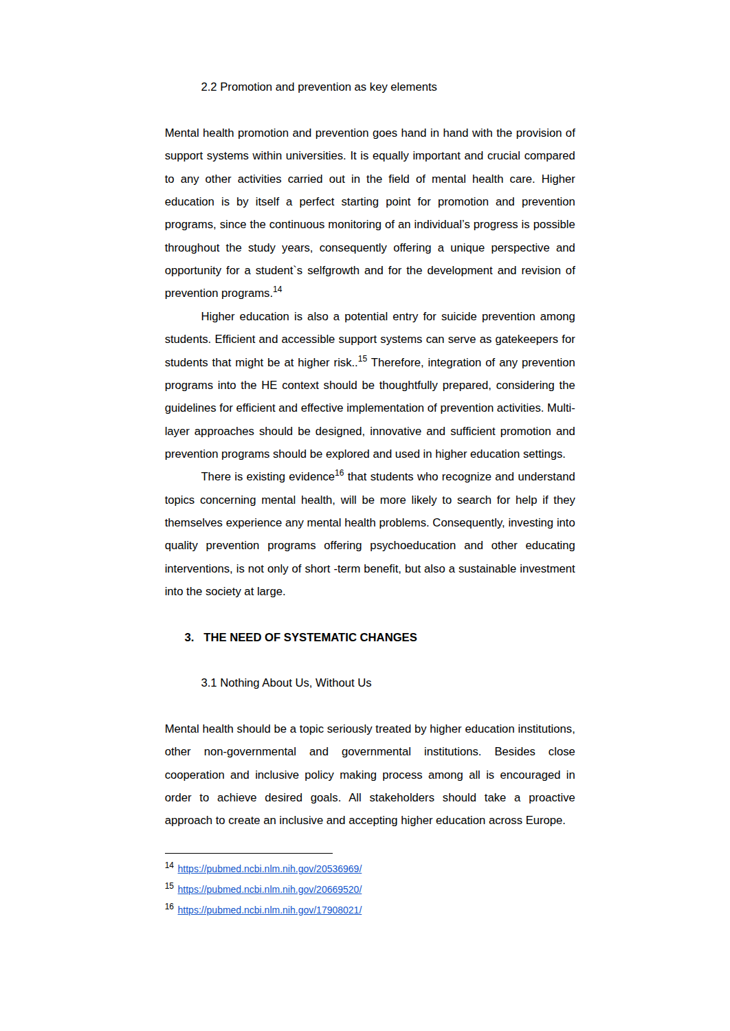2.2 Promotion and prevention as key elements
Mental health promotion and prevention goes hand in hand with the provision of support systems within universities. It is equally important and crucial compared to any other activities carried out in the field of mental health care. Higher education is by itself a perfect starting point for promotion and prevention programs, since the continuous monitoring of an individual’s progress is possible throughout the study years, consequently offering a unique perspective and opportunity for a student`s selfgrowth and for the development and revision of prevention programs.14
Higher education is also a potential entry for suicide prevention among students. Efficient and accessible support systems can serve as gatekeepers for students that might be at higher risk..15 Therefore, integration of any prevention programs into the HE context should be thoughtfully prepared, considering the guidelines for efficient and effective implementation of prevention activities. Multi-layer approaches should be designed, innovative and sufficient promotion and prevention programs should be explored and used in higher education settings.
There is existing evidence16 that students who recognize and understand topics concerning mental health, will be more likely to search for help if they themselves experience any mental health problems. Consequently, investing into quality prevention programs offering psychoeducation and other educating interventions, is not only of short -term benefit, but also a sustainable investment into the society at large.
3. THE NEED OF SYSTEMATIC CHANGES
3.1 Nothing About Us, Without Us
Mental health should be a topic seriously treated by higher education institutions, other non-governmental and governmental institutions. Besides close cooperation and inclusive policy making process among all is encouraged in order to achieve desired goals. All stakeholders should take a proactive approach to create an inclusive and accepting higher education across Europe.
14 https://pubmed.ncbi.nlm.nih.gov/20536969/
15 https://pubmed.ncbi.nlm.nih.gov/20669520/
16 https://pubmed.ncbi.nlm.nih.gov/17908021/